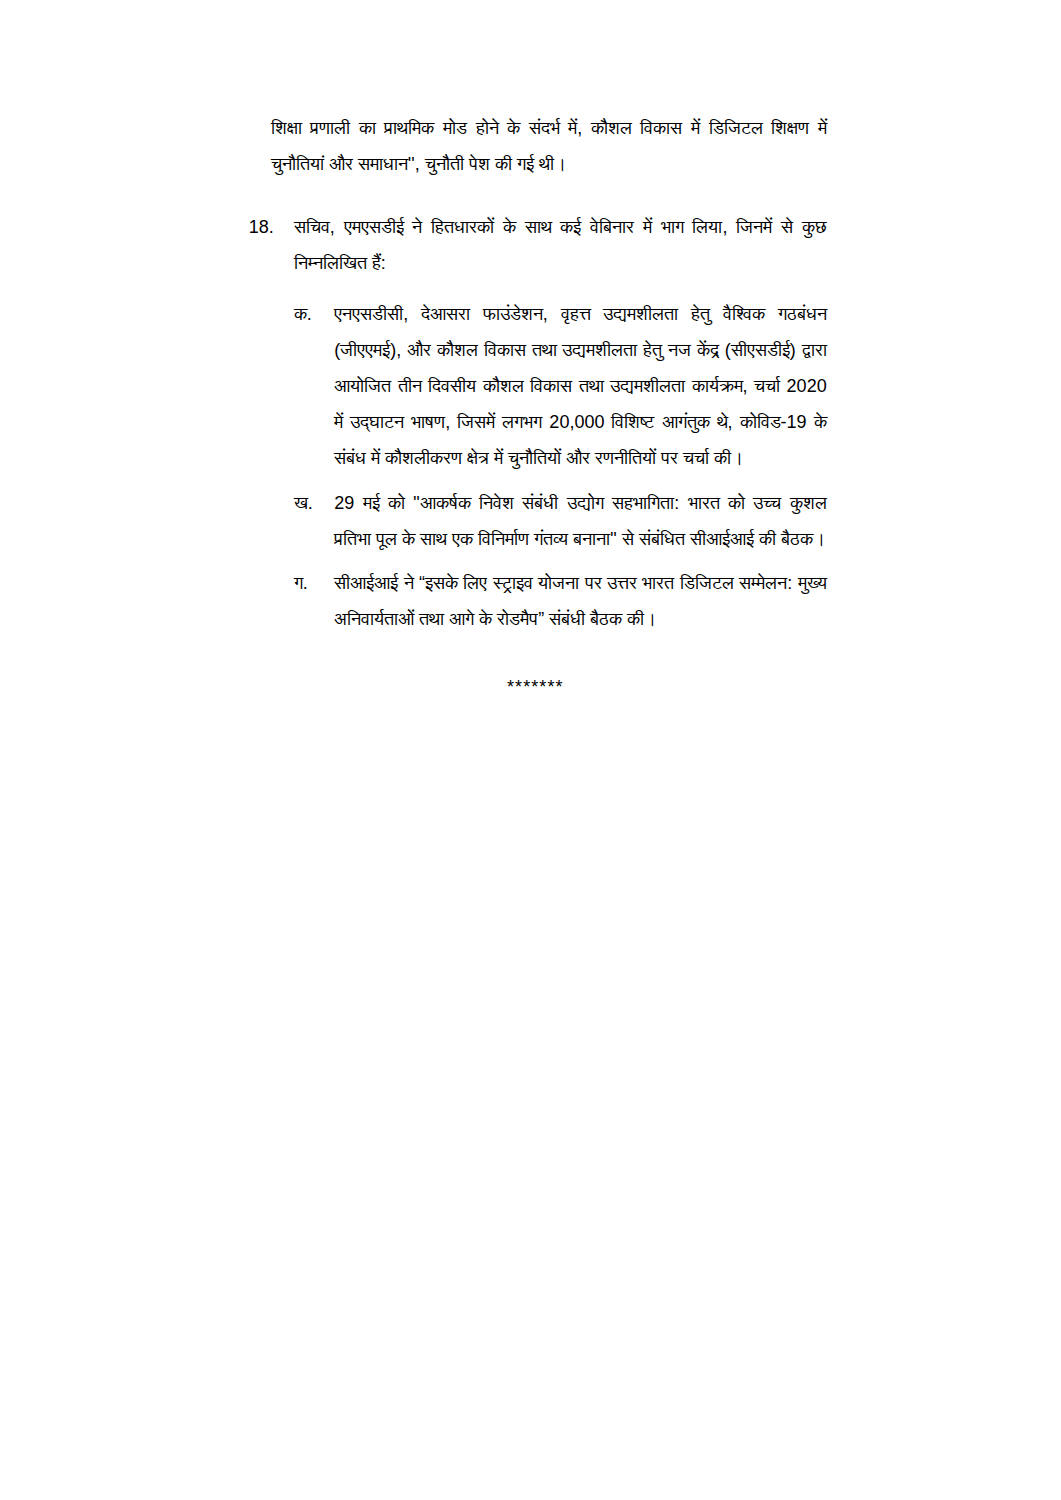शिक्षा प्रणाली का प्राथमिक मोड होने के संदर्भ में, कौशल विकास में डिजिटल शिक्षण में चुनौतियां और समाधान'', चुनौती पेश की गई थी।
सचिव, एमएसडीई ने हितधारकों के साथ कई वेबिनार में भाग लिया, जिनमें से कुछ निम्नलिखित हैं:
क.
एनएसडीसी, देआसरा फाउंडेशन, वृहत्त उद्यमशीलता हेतु वैश्विक गठबंधन (जीएएमई), और कौशल विकास तथा उद्यमशीलता हेतु नज केंद्र (सीएसडीई) द्वारा आयोजित तीन दिवसीय कौशल विकास तथा उद्यमशीलता कार्यक्रम, चर्चा 2020 में उद्घाटन भाषण, जिसमें लगभग 20,000 विशिष्ट आगंतुक थे, कोविड-19 के संबंध में कौशलीकरण क्षेत्र में चुनौतियों और रणनीतियों पर चर्चा की।
ख.
29 मई को "आकर्षक निवेश संबंधी उद्योग सहभागिता: भारत को उच्च कुशल प्रतिभा पूल के साथ एक विनिर्माण गंतव्य बनाना" से संबंधित सीआईआई की बैठक।
ग.
सीआईआई ने “इसके लिए स्ट्राइव योजना पर उत्तर भारत डिजिटल सम्मेलन: मुख्य अनिवार्यताओं तथा आगे के रोडमैप” संबंधी बैठक की।
*******